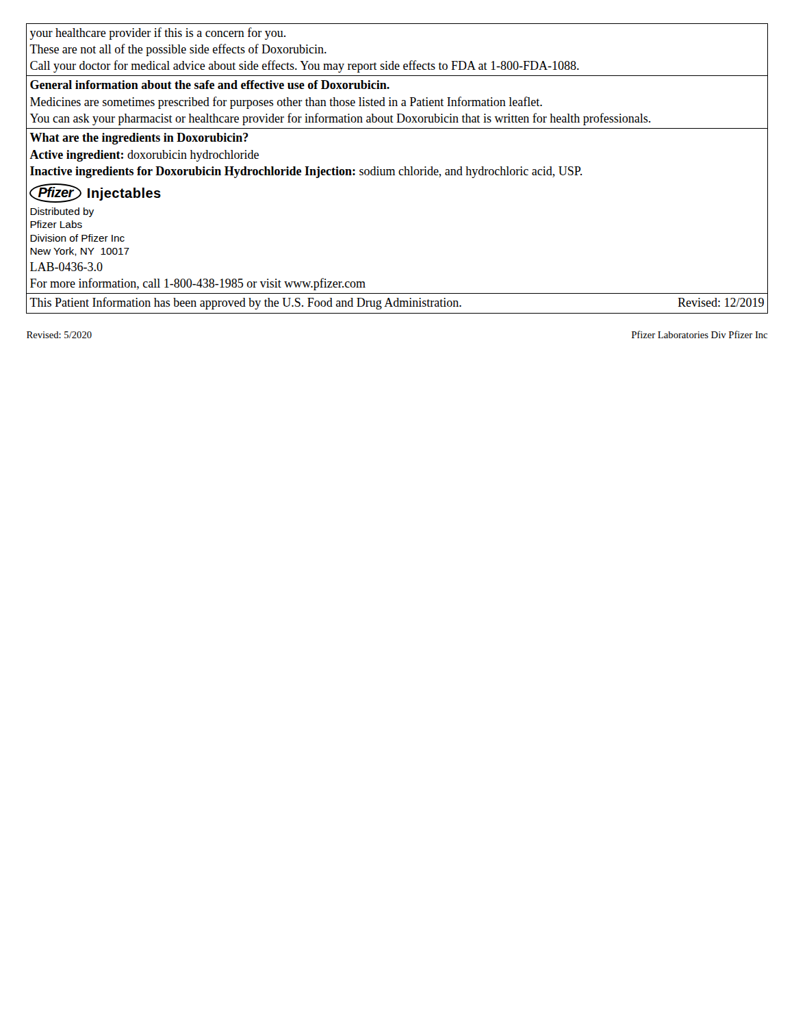| your healthcare provider if this is a concern for you. These are not all of the possible side effects of Doxorubicin. Call your doctor for medical advice about side effects. You may report side effects to FDA at 1-800-FDA-1088. |
| General information about the safe and effective use of Doxorubicin. Medicines are sometimes prescribed for purposes other than those listed in a Patient Information leaflet. You can ask your pharmacist or healthcare provider for information about Doxorubicin that is written for health professionals. |
| What are the ingredients in Doxorubicin? Active ingredient: doxorubicin hydrochloride Inactive ingredients for Doxorubicin Hydrochloride Injection: sodium chloride, and hydrochloric acid, USP. Pfizer Injectables Distributed by Pfizer Labs Division of Pfizer Inc New York, NY 10017 LAB-0436-3.0 For more information, call 1-800-438-1985 or visit www.pfizer.com |
| This Patient Information has been approved by the U.S. Food and Drug Administration. Revised: 12/2019 |
Revised: 5/2020 Pfizer Laboratories Div Pfizer Inc